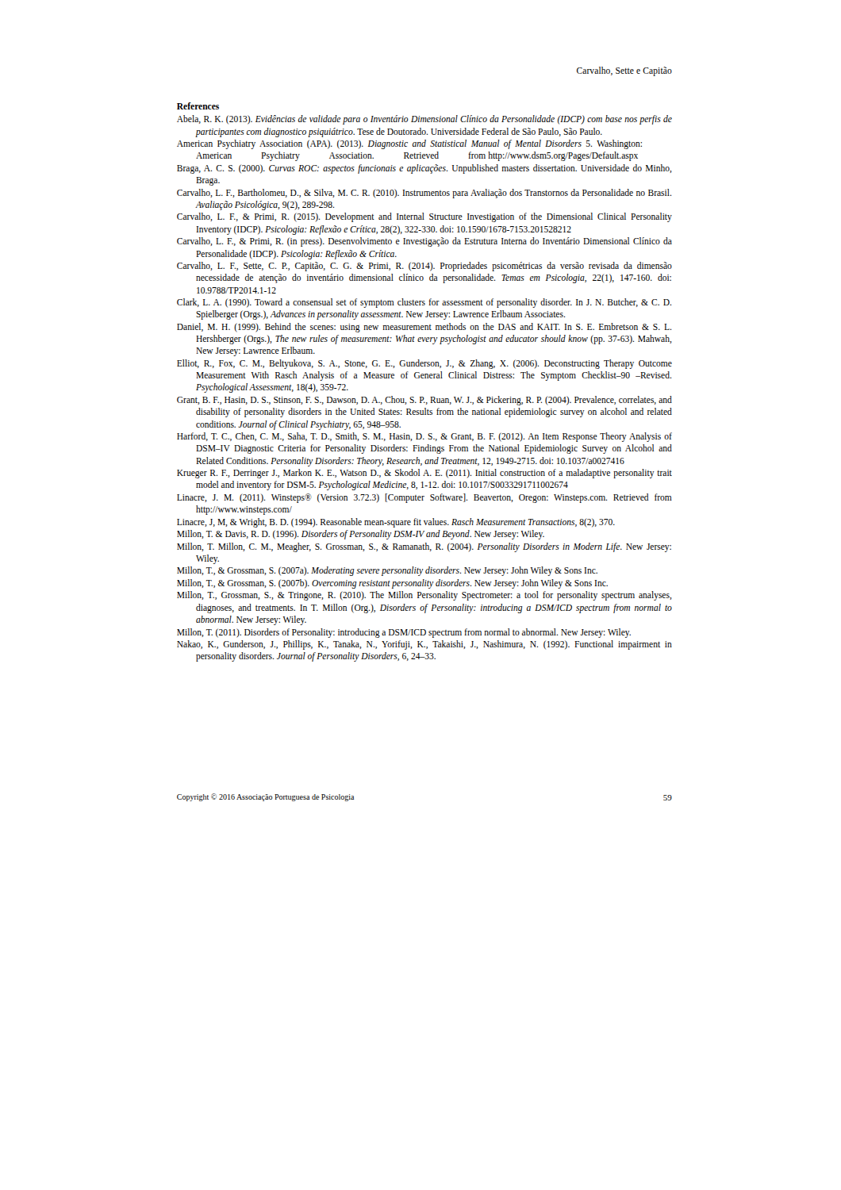Carvalho, Sette e Capitão
References
Abela, R. K. (2013). Evidências de validade para o Inventário Dimensional Clínico da Personalidade (IDCP) com base nos perfis de participantes com diagnostico psiquiátrico. Tese de Doutorado. Universidade Federal de São Paulo, São Paulo.
American Psychiatry Association (APA). (2013). Diagnostic and Statistical Manual of Mental Disorders 5. Washington: American Psychiatry Association. Retrieved from http://www.dsm5.org/Pages/Default.aspx
Braga, A. C. S. (2000). Curvas ROC: aspectos funcionais e aplicações. Unpublished masters dissertation. Universidade do Minho, Braga.
Carvalho, L. F., Bartholomeu, D., & Silva, M. C. R. (2010). Instrumentos para Avaliação dos Transtornos da Personalidade no Brasil. Avaliação Psicológica, 9(2), 289-298.
Carvalho, L. F., & Primi, R. (2015). Development and Internal Structure Investigation of the Dimensional Clinical Personality Inventory (IDCP). Psicologia: Reflexão e Crítica, 28(2), 322-330. doi: 10.1590/1678-7153.201528212
Carvalho, L. F., & Primi, R. (in press). Desenvolvimento e Investigação da Estrutura Interna do Inventário Dimensional Clínico da Personalidade (IDCP). Psicologia: Reflexão & Crítica.
Carvalho, L. F., Sette, C. P., Capitão, C. G. & Primi, R. (2014). Propriedades psicométricas da versão revisada da dimensão necessidade de atenção do inventário dimensional clínico da personalidade. Temas em Psicologia, 22(1), 147-160. doi: 10.9788/TP2014.1-12
Clark, L. A. (1990). Toward a consensual set of symptom clusters for assessment of personality disorder. In J. N. Butcher, & C. D. Spielberger (Orgs.), Advances in personality assessment. New Jersey: Lawrence Erlbaum Associates.
Daniel, M. H. (1999). Behind the scenes: using new measurement methods on the DAS and KAIT. In S. E. Embretson & S. L. Hershberger (Orgs.), The new rules of measurement: What every psychologist and educator should know (pp. 37-63). Mahwah, New Jersey: Lawrence Erlbaum.
Elliot, R., Fox, C. M., Beltyukova, S. A., Stone, G. E., Gunderson, J., & Zhang, X. (2006). Deconstructing Therapy Outcome Measurement With Rasch Analysis of a Measure of General Clinical Distress: The Symptom Checklist–90 –Revised. Psychological Assessment, 18(4), 359-72.
Grant, B. F., Hasin, D. S., Stinson, F. S., Dawson, D. A., Chou, S. P., Ruan, W. J., & Pickering, R. P. (2004). Prevalence, correlates, and disability of personality disorders in the United States: Results from the national epidemiologic survey on alcohol and related conditions. Journal of Clinical Psychiatry, 65, 948–958.
Harford, T. C., Chen, C. M., Saha, T. D., Smith, S. M., Hasin, D. S., & Grant, B. F. (2012). An Item Response Theory Analysis of DSM–IV Diagnostic Criteria for Personality Disorders: Findings From the National Epidemiologic Survey on Alcohol and Related Conditions. Personality Disorders: Theory, Research, and Treatment, 12, 1949-2715. doi: 10.1037/a0027416
Krueger R. F., Derringer J., Markon K. E., Watson D., & Skodol A. E. (2011). Initial construction of a maladaptive personality trait model and inventory for DSM-5. Psychological Medicine, 8, 1-12. doi: 10.1017/S0033291711002674
Linacre, J. M. (2011). Winsteps® (Version 3.72.3) [Computer Software]. Beaverton, Oregon: Winsteps.com. Retrieved from http://www.winsteps.com/
Linacre, J, M, & Wright, B. D. (1994). Reasonable mean-square fit values. Rasch Measurement Transactions, 8(2), 370.
Millon, T. & Davis, R. D. (1996). Disorders of Personality DSM-IV and Beyond. New Jersey: Wiley.
Millon, T. Millon, C. M., Meagher, S. Grossman, S., & Ramanath, R. (2004). Personality Disorders in Modern Life. New Jersey: Wiley.
Millon, T., & Grossman, S. (2007a). Moderating severe personality disorders. New Jersey: John Wiley & Sons Inc.
Millon, T., & Grossman, S. (2007b). Overcoming resistant personality disorders. New Jersey: John Wiley & Sons Inc.
Millon, T., Grossman, S., & Tringone, R. (2010). The Millon Personality Spectrometer: a tool for personality spectrum analyses, diagnoses, and treatments. In T. Millon (Org.), Disorders of Personality: introducing a DSM/ICD spectrum from normal to abnormal. New Jersey: Wiley.
Millon, T. (2011). Disorders of Personality: introducing a DSM/ICD spectrum from normal to abnormal. New Jersey: Wiley.
Nakao, K., Gunderson, J., Phillips, K., Tanaka, N., Yorifuji, K., Takaishi, J., Nashimura, N. (1992). Functional impairment in personality disorders. Journal of Personality Disorders, 6, 24–33.
Copyright © 2016 Associação Portuguesa de Psicologia 59